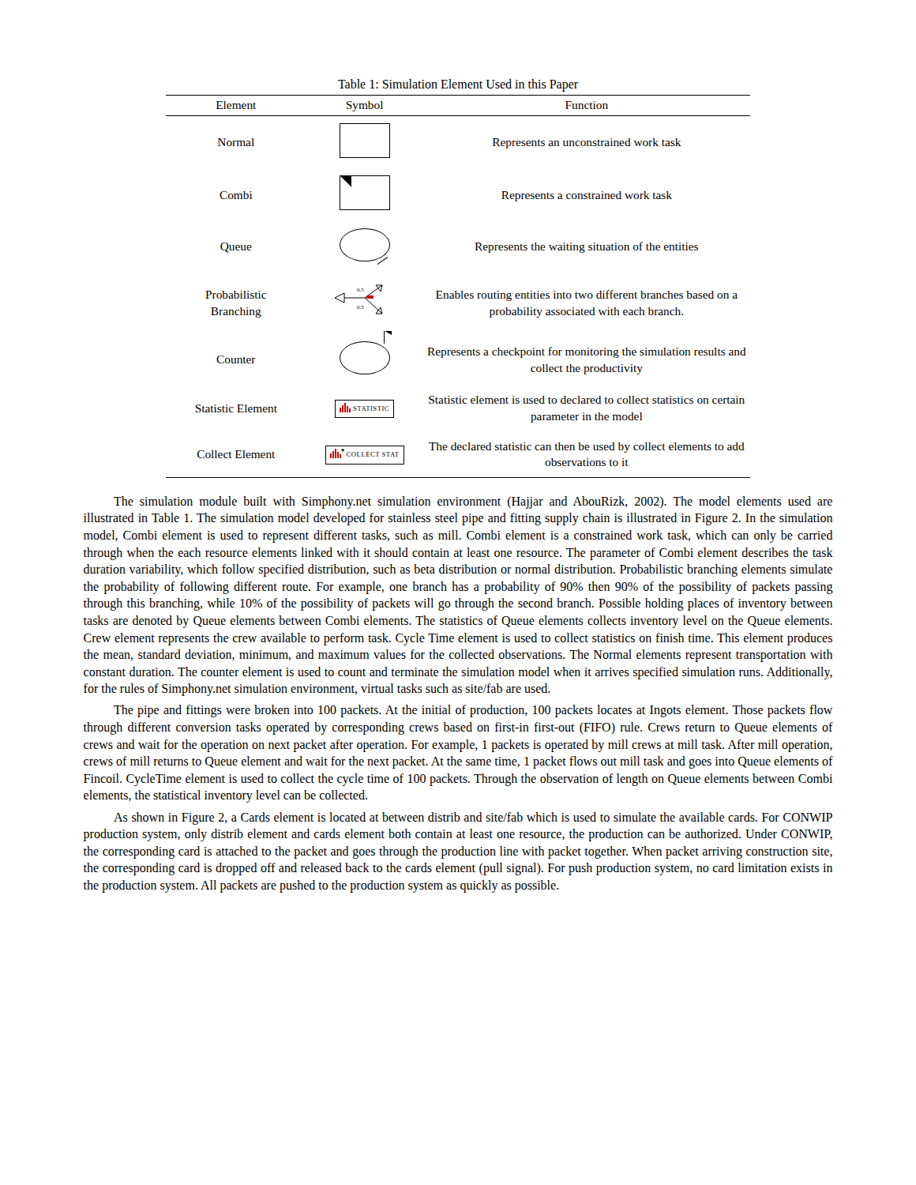Table 1: Simulation Element Used in this Paper
| Element | Symbol | Function |
| --- | --- | --- |
| Normal | | Represents an unconstrained work task |
| Combi | | Represents a constrained work task |
| Queue | | Represents the waiting situation of the entities |
| Probabilistic Branching | 0.5 0.5 | Enables routing entities into two different branches based on a probability associated with each branch. |
| Counter | | Represents a checkpoint for monitoring the simulation results and collect the productivity |
| Statistic Element | STATISTIC | Statistic element is used to declared to collect statistics on certain parameter in the model |
| Collect Element | COLLECT STAT | The declared statistic can then be used by collect elements to add observations to it |
The simulation module built with Simphony.net simulation environment (Hajjar and AbouRizk, 2002). The model elements used are illustrated in Table 1. The simulation model developed for stainless steel pipe and fitting supply chain is illustrated in Figure 2. In the simulation model, Combi element is used to represent different tasks, such as mill. Combi element is a constrained work task, which can only be carried through when the each resource elements linked with it should contain at least one resource. The parameter of Combi element describes the task duration variability, which follow specified distribution, such as beta distribution or normal distribution. Probabilistic branching elements simulate the probability of following different route. For example, one branch has a probability of 90% then 90% of the possibility of packets passing through this branching, while 10% of the possibility of packets will go through the second branch. Possible holding places of inventory between tasks are denoted by Queue elements between Combi elements. The statistics of Queue elements collects inventory level on the Queue elements. Crew element represents the crew available to perform task. Cycle Time element is used to collect statistics on finish time. This element produces the mean, standard deviation, minimum, and maximum values for the collected observations. The Normal elements represent transportation with constant duration. The counter element is used to count and terminate the simulation model when it arrives specified simulation runs. Additionally, for the rules of Simphony.net simulation environment, virtual tasks such as site/fab are used.
The pipe and fittings were broken into 100 packets. At the initial of production, 100 packets locates at Ingots element. Those packets flow through different conversion tasks operated by corresponding crews based on first-in first-out (FIFO) rule. Crews return to Queue elements of crews and wait for the operation on next packet after operation. For example, 1 packets is operated by mill crews at mill task. After mill operation, crews of mill returns to Queue element and wait for the next packet. At the same time, 1 packet flows out mill task and goes into Queue elements of Fincoil. CycleTime element is used to collect the cycle time of 100 packets. Through the observation of length on Queue elements between Combi elements, the statistical inventory level can be collected.
As shown in Figure 2, a Cards element is located at between distrib and site/fab which is used to simulate the available cards. For CONWIP production system, only distrib element and cards element both contain at least one resource, the production can be authorized. Under CONWIP, the corresponding card is attached to the packet and goes through the production line with packet together. When packet arriving construction site, the corresponding card is dropped off and released back to the cards element (pull signal). For push production system, no card limitation exists in the production system. All packets are pushed to the production system as quickly as possible.